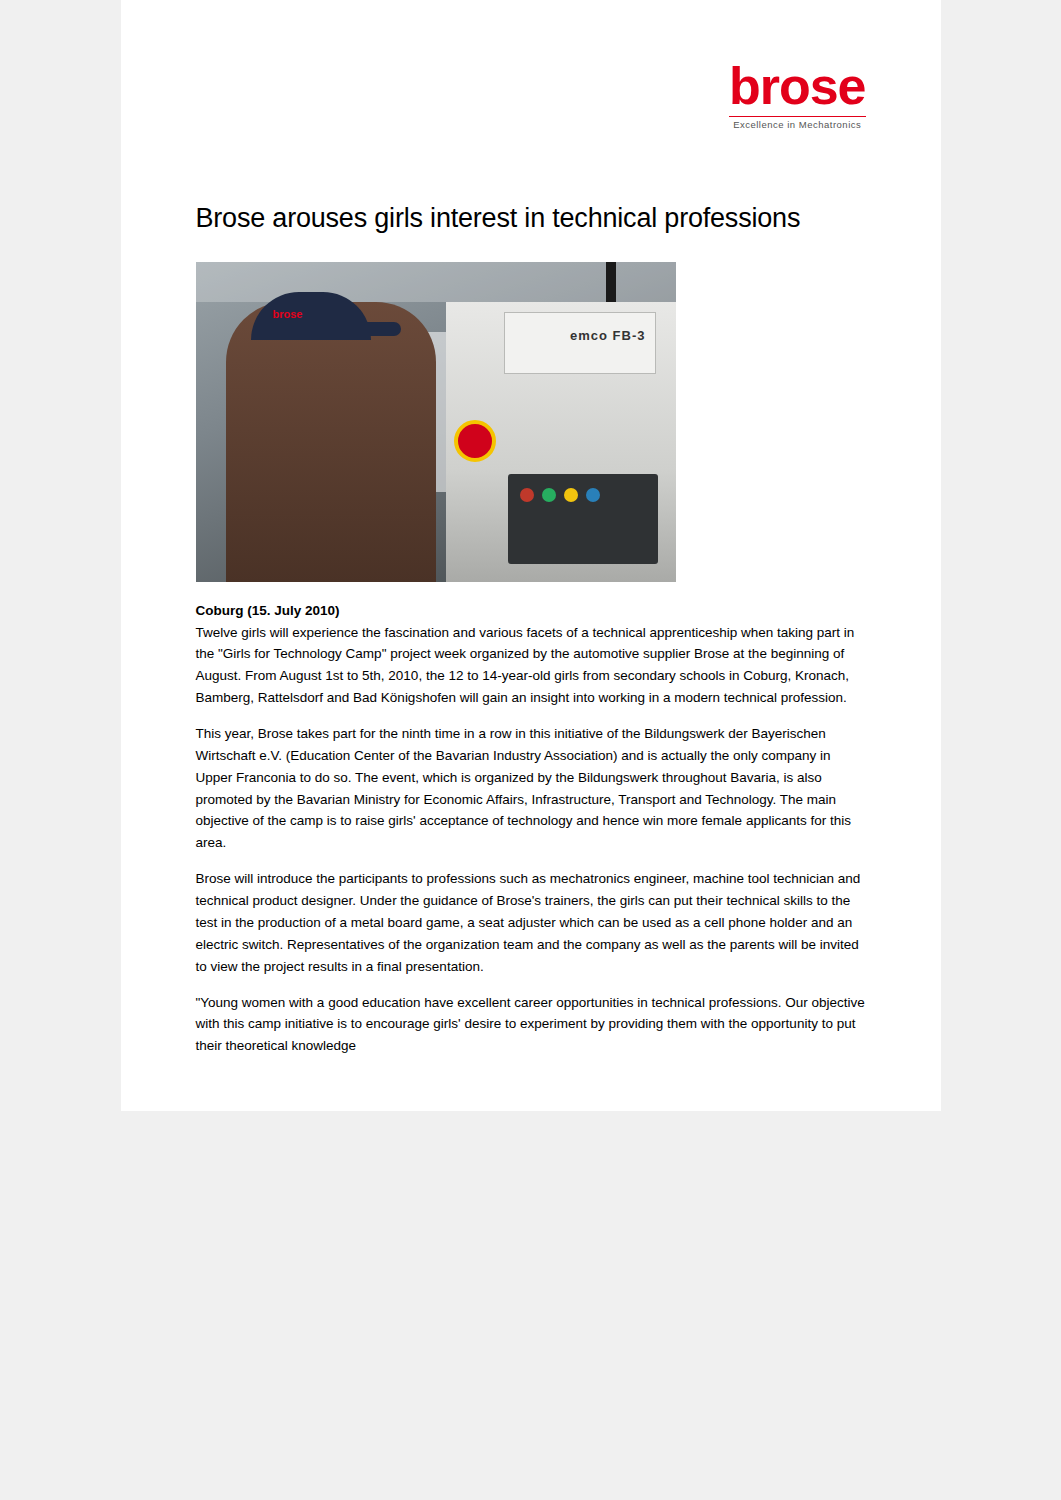brose Excellence in Mechatronics
Brose arouses girls interest in technical professions
emco FB-3
brose
Coburg (15. July 2010)
Twelve girls will experience the fascination and various facets of a technical apprenticeship when taking part in the "Girls for Technology Camp" project week organized by the automotive supplier Brose at the beginning of August. From August 1st to 5th, 2010, the 12 to 14-year-old girls from secondary schools in Coburg, Kronach, Bamberg, Rattelsdorf and Bad Königshofen will gain an insight into working in a modern technical profession.
This year, Brose takes part for the ninth time in a row in this initiative of the Bildungswerk der Bayerischen Wirtschaft e.V. (Education Center of the Bavarian Industry Association) and is actually the only company in Upper Franconia to do so. The event, which is organized by the Bildungswerk throughout Bavaria, is also promoted by the Bavarian Ministry for Economic Affairs, Infrastructure, Transport and Technology. The main objective of the camp is to raise girls' acceptance of technology and hence win more female applicants for this area.
Brose will introduce the participants to professions such as mechatronics engineer, machine tool technician and technical product designer. Under the guidance of Brose's trainers, the girls can put their technical skills to the test in the production of a metal board game, a seat adjuster which can be used as a cell phone holder and an electric switch. Representatives of the organization team and the company as well as the parents will be invited to view the project results in a final presentation.
"Young women with a good education have excellent career opportunities in technical professions. Our objective with this camp initiative is to encourage girls' desire to experiment by providing them with the opportunity to put their theoretical knowledge